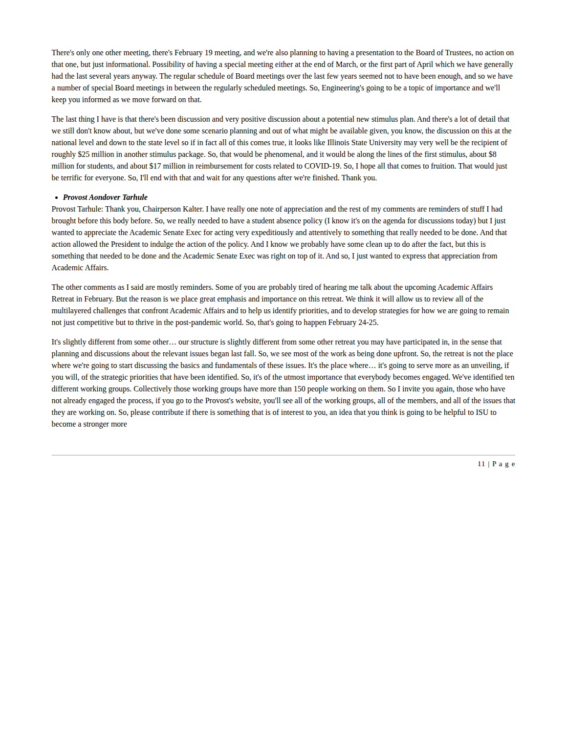There's only one other meeting, there's February 19 meeting, and we're also planning to having a presentation to the Board of Trustees, no action on that one, but just informational. Possibility of having a special meeting either at the end of March, or the first part of April which we have generally had the last several years anyway. The regular schedule of Board meetings over the last few years seemed not to have been enough, and so we have a number of special Board meetings in between the regularly scheduled meetings. So, Engineering's going to be a topic of importance and we'll keep you informed as we move forward on that.
The last thing I have is that there's been discussion and very positive discussion about a potential new stimulus plan. And there's a lot of detail that we still don't know about, but we've done some scenario planning and out of what might be available given, you know, the discussion on this at the national level and down to the state level so if in fact all of this comes true, it looks like Illinois State University may very well be the recipient of roughly $25 million in another stimulus package. So, that would be phenomenal, and it would be along the lines of the first stimulus, about $8 million for students, and about $17 million in reimbursement for costs related to COVID-19. So, I hope all that comes to fruition. That would just be terrific for everyone. So, I'll end with that and wait for any questions after we're finished. Thank you.
Provost Aondover Tarhule
Provost Tarhule: Thank you, Chairperson Kalter. I have really one note of appreciation and the rest of my comments are reminders of stuff I had brought before this body before. So, we really needed to have a student absence policy (I know it's on the agenda for discussions today) but I just wanted to appreciate the Academic Senate Exec for acting very expeditiously and attentively to something that really needed to be done. And that action allowed the President to indulge the action of the policy. And I know we probably have some clean up to do after the fact, but this is something that needed to be done and the Academic Senate Exec was right on top of it. And so, I just wanted to express that appreciation from Academic Affairs.
The other comments as I said are mostly reminders. Some of you are probably tired of hearing me talk about the upcoming Academic Affairs Retreat in February. But the reason is we place great emphasis and importance on this retreat. We think it will allow us to review all of the multilayered challenges that confront Academic Affairs and to help us identify priorities, and to develop strategies for how we are going to remain not just competitive but to thrive in the post-pandemic world. So, that's going to happen February 24-25.
It's slightly different from some other… our structure is slightly different from some other retreat you may have participated in, in the sense that planning and discussions about the relevant issues began last fall. So, we see most of the work as being done upfront. So, the retreat is not the place where we're going to start discussing the basics and fundamentals of these issues. It's the place where… it's going to serve more as an unveiling, if you will, of the strategic priorities that have been identified. So, it's of the utmost importance that everybody becomes engaged. We've identified ten different working groups. Collectively those working groups have more than 150 people working on them. So I invite you again, those who have not already engaged the process, if you go to the Provost's website, you'll see all of the working groups, all of the members, and all of the issues that they are working on. So, please contribute if there is something that is of interest to you, an idea that you think is going to be helpful to ISU to become a stronger more
11 | P a g e